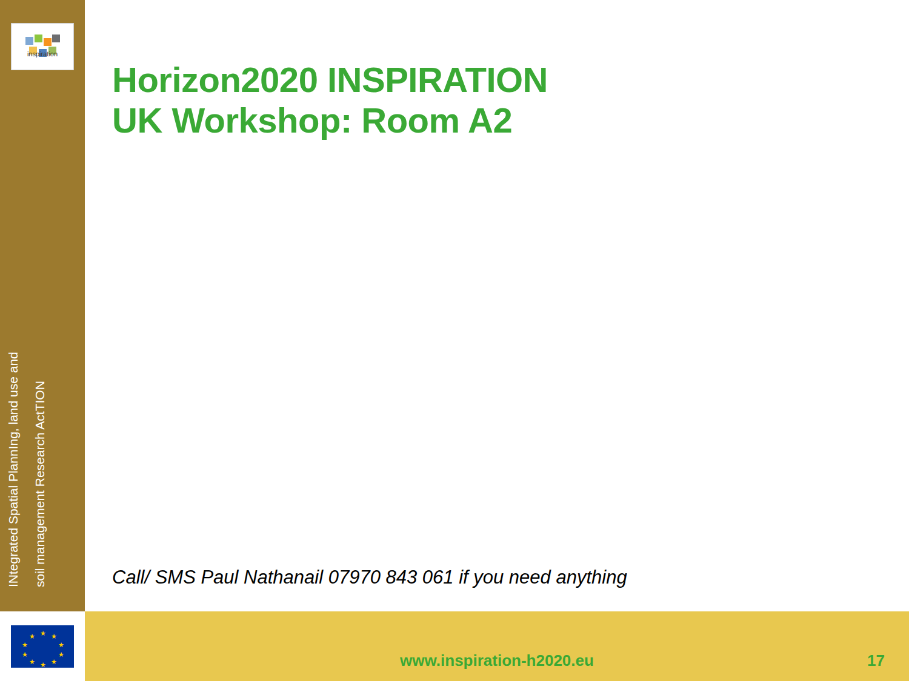INtegrated Spatial PlannIng, land use and soil management Research ActTION
inspiration
Horizon2020 INSPIRATION
UK Workshop: Room A2
Call/ SMS Paul Nathanail 07970 843 061 if you need anything
www.inspiration-h2020.eu
17
★ ★ ★ ★ ★ ★ ★ ★ ★ ★